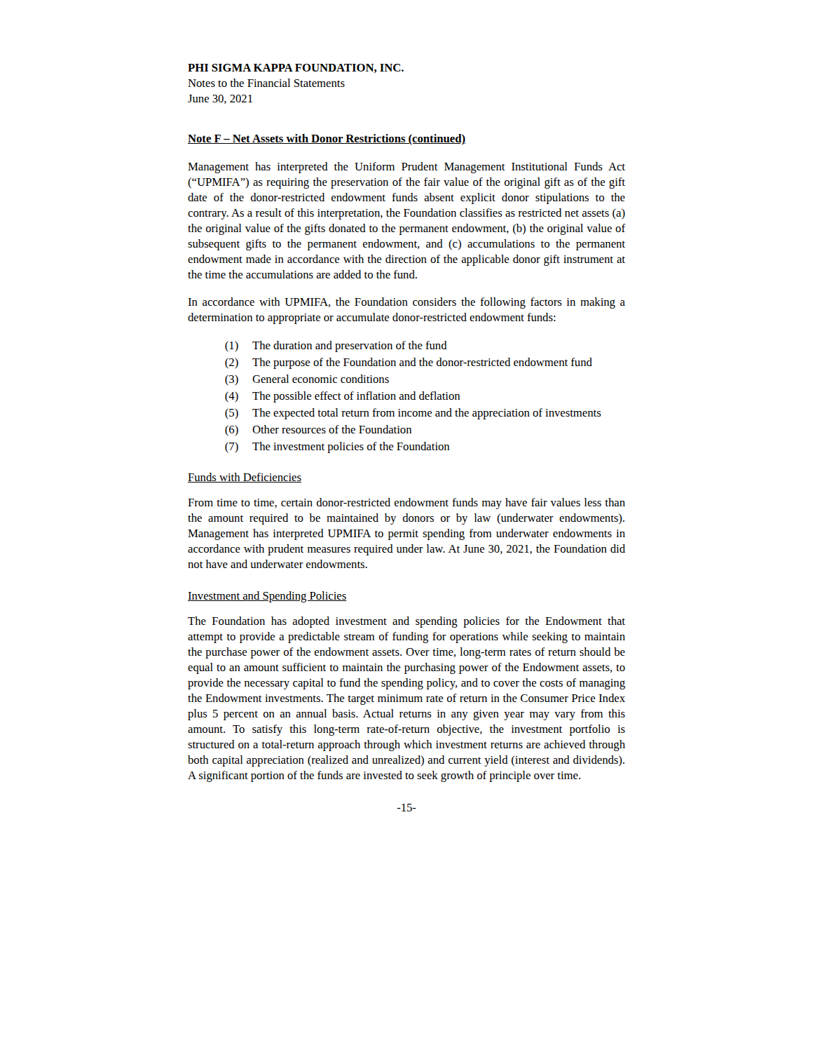Phi Sigma Kappa Foundation, Inc.
Notes to the Financial Statements
June 30, 2021
Note F – Net Assets with Donor Restrictions (continued)
Management has interpreted the Uniform Prudent Management Institutional Funds Act (“UPMIFA”) as requiring the preservation of the fair value of the original gift as of the gift date of the donor-restricted endowment funds absent explicit donor stipulations to the contrary. As a result of this interpretation, the Foundation classifies as restricted net assets (a) the original value of the gifts donated to the permanent endowment, (b) the original value of subsequent gifts to the permanent endowment, and (c) accumulations to the permanent endowment made in accordance with the direction of the applicable donor gift instrument at the time the accumulations are added to the fund.
In accordance with UPMIFA, the Foundation considers the following factors in making a determination to appropriate or accumulate donor-restricted endowment funds:
The duration and preservation of the fund
The purpose of the Foundation and the donor-restricted endowment fund
General economic conditions
The possible effect of inflation and deflation
The expected total return from income and the appreciation of investments
Other resources of the Foundation
The investment policies of the Foundation
Funds with Deficiencies
From time to time, certain donor-restricted endowment funds may have fair values less than the amount required to be maintained by donors or by law (underwater endowments). Management has interpreted UPMIFA to permit spending from underwater endowments in accordance with prudent measures required under law. At June 30, 2021, the Foundation did not have and underwater endowments.
Investment and Spending Policies
The Foundation has adopted investment and spending policies for the Endowment that attempt to provide a predictable stream of funding for operations while seeking to maintain the purchase power of the endowment assets. Over time, long-term rates of return should be equal to an amount sufficient to maintain the purchasing power of the Endowment assets, to provide the necessary capital to fund the spending policy, and to cover the costs of managing the Endowment investments. The target minimum rate of return in the Consumer Price Index plus 5 percent on an annual basis. Actual returns in any given year may vary from this amount. To satisfy this long-term rate-of-return objective, the investment portfolio is structured on a total-return approach through which investment returns are achieved through both capital appreciation (realized and unrealized) and current yield (interest and dividends). A significant portion of the funds are invested to seek growth of principle over time.
-15-